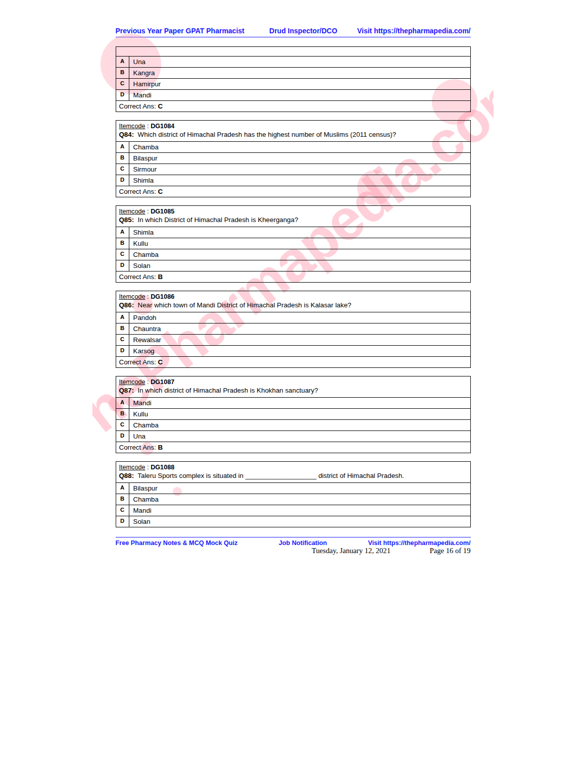ThePharmapedia.com
Previous Year Paper GPAT Pharmacist Drud Inspector/DCO Visit https://thepharmapedia.com/
A
Una
B
Kangra
C
Hamirpur
D
Mandi
Correct Ans: C
Itemcode : DG1084
Q84: Which district of Himachal Pradesh has the highest number of Muslims (2011 census)?
A
Chamba
B
Bilaspur
C
Sirmour
D
Shimla
Correct Ans: C
Itemcode : DG1085
Q85: In which District of Himachal Pradesh is Kheerganga?
A
Shimla
B
Kullu
C
Chamba
D
Solan
Correct Ans: B
Itemcode : DG1086
Q86: Near which town of Mandi District of Himachal Pradesh is Kalasar lake?
A
Pandoh
B
Chauntra
C
Rewalsar
D
Karsog
Correct Ans: C
Itemcode : DG1087
Q87: In which district of Himachal Pradesh is Khokhan sanctuary?
A
Mandi
B
Kullu
C
Chamba
D
Una
Correct Ans: B
Itemcode : DG1088
Q88: Taleru Sports complex is situated in ___________________ district of Himachal Pradesh.
A
Bilaspur
B
Chamba
C
Mandi
D
Solan
Free Pharmacy Notes & MCQ Mock Quiz Job Notification Visit https://thepharmapedia.com/
Tuesday, January 12, 2021 Page 16 of 19